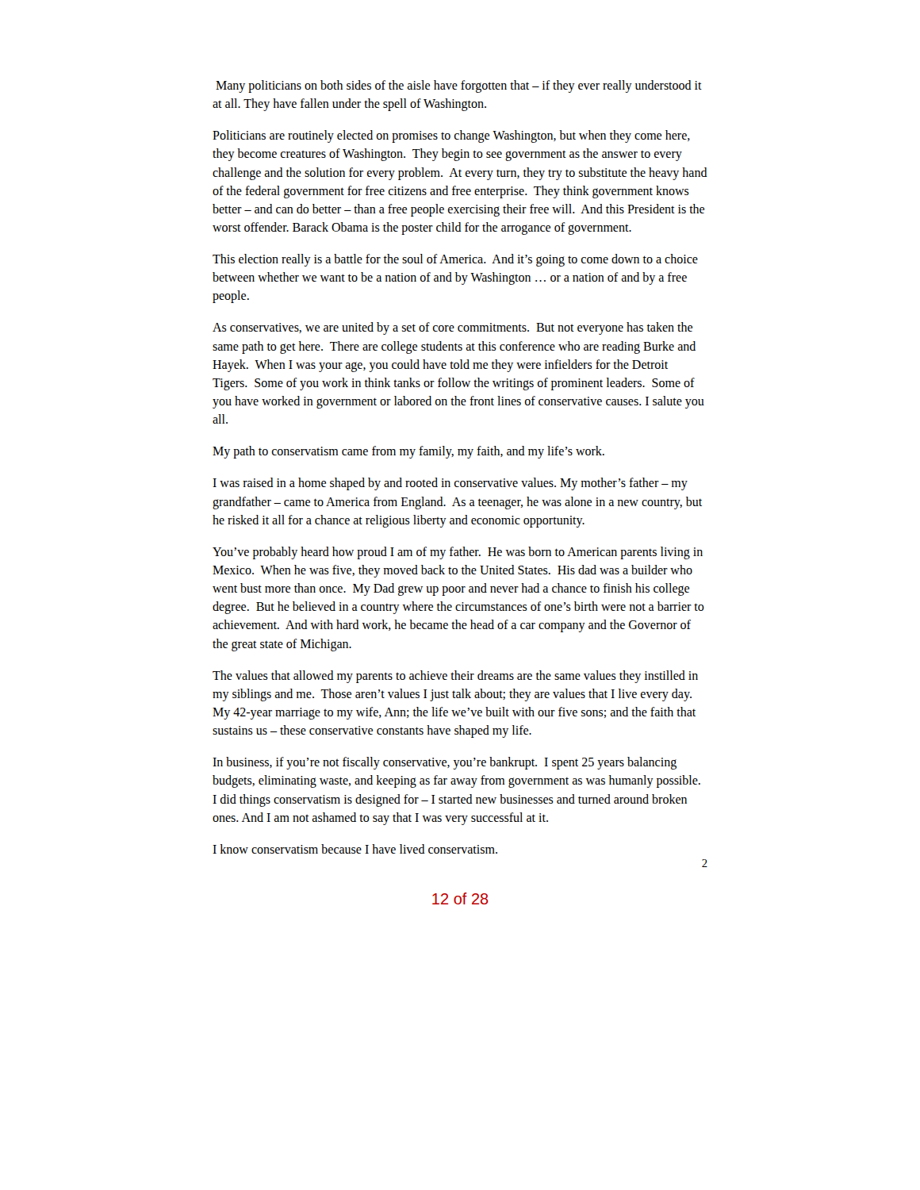Many politicians on both sides of the aisle have forgotten that – if they ever really understood it at all. They have fallen under the spell of Washington.
Politicians are routinely elected on promises to change Washington, but when they come here, they become creatures of Washington. They begin to see government as the answer to every challenge and the solution for every problem. At every turn, they try to substitute the heavy hand of the federal government for free citizens and free enterprise. They think government knows better – and can do better – than a free people exercising their free will. And this President is the worst offender. Barack Obama is the poster child for the arrogance of government.
This election really is a battle for the soul of America. And it’s going to come down to a choice between whether we want to be a nation of and by Washington … or a nation of and by a free people.
As conservatives, we are united by a set of core commitments. But not everyone has taken the same path to get here. There are college students at this conference who are reading Burke and Hayek. When I was your age, you could have told me they were infielders for the Detroit Tigers. Some of you work in think tanks or follow the writings of prominent leaders. Some of you have worked in government or labored on the front lines of conservative causes. I salute you all.
My path to conservatism came from my family, my faith, and my life’s work.
I was raised in a home shaped by and rooted in conservative values. My mother’s father – my grandfather – came to America from England. As a teenager, he was alone in a new country, but he risked it all for a chance at religious liberty and economic opportunity.
You’ve probably heard how proud I am of my father. He was born to American parents living in Mexico. When he was five, they moved back to the United States. His dad was a builder who went bust more than once. My Dad grew up poor and never had a chance to finish his college degree. But he believed in a country where the circumstances of one’s birth were not a barrier to achievement. And with hard work, he became the head of a car company and the Governor of the great state of Michigan.
The values that allowed my parents to achieve their dreams are the same values they instilled in my siblings and me. Those aren’t values I just talk about; they are values that I live every day. My 42-year marriage to my wife, Ann; the life we’ve built with our five sons; and the faith that sustains us – these conservative constants have shaped my life.
In business, if you’re not fiscally conservative, you’re bankrupt. I spent 25 years balancing budgets, eliminating waste, and keeping as far away from government as was humanly possible. I did things conservatism is designed for – I started new businesses and turned around broken ones. And I am not ashamed to say that I was very successful at it.
I know conservatism because I have lived conservatism.
2
12 of 28